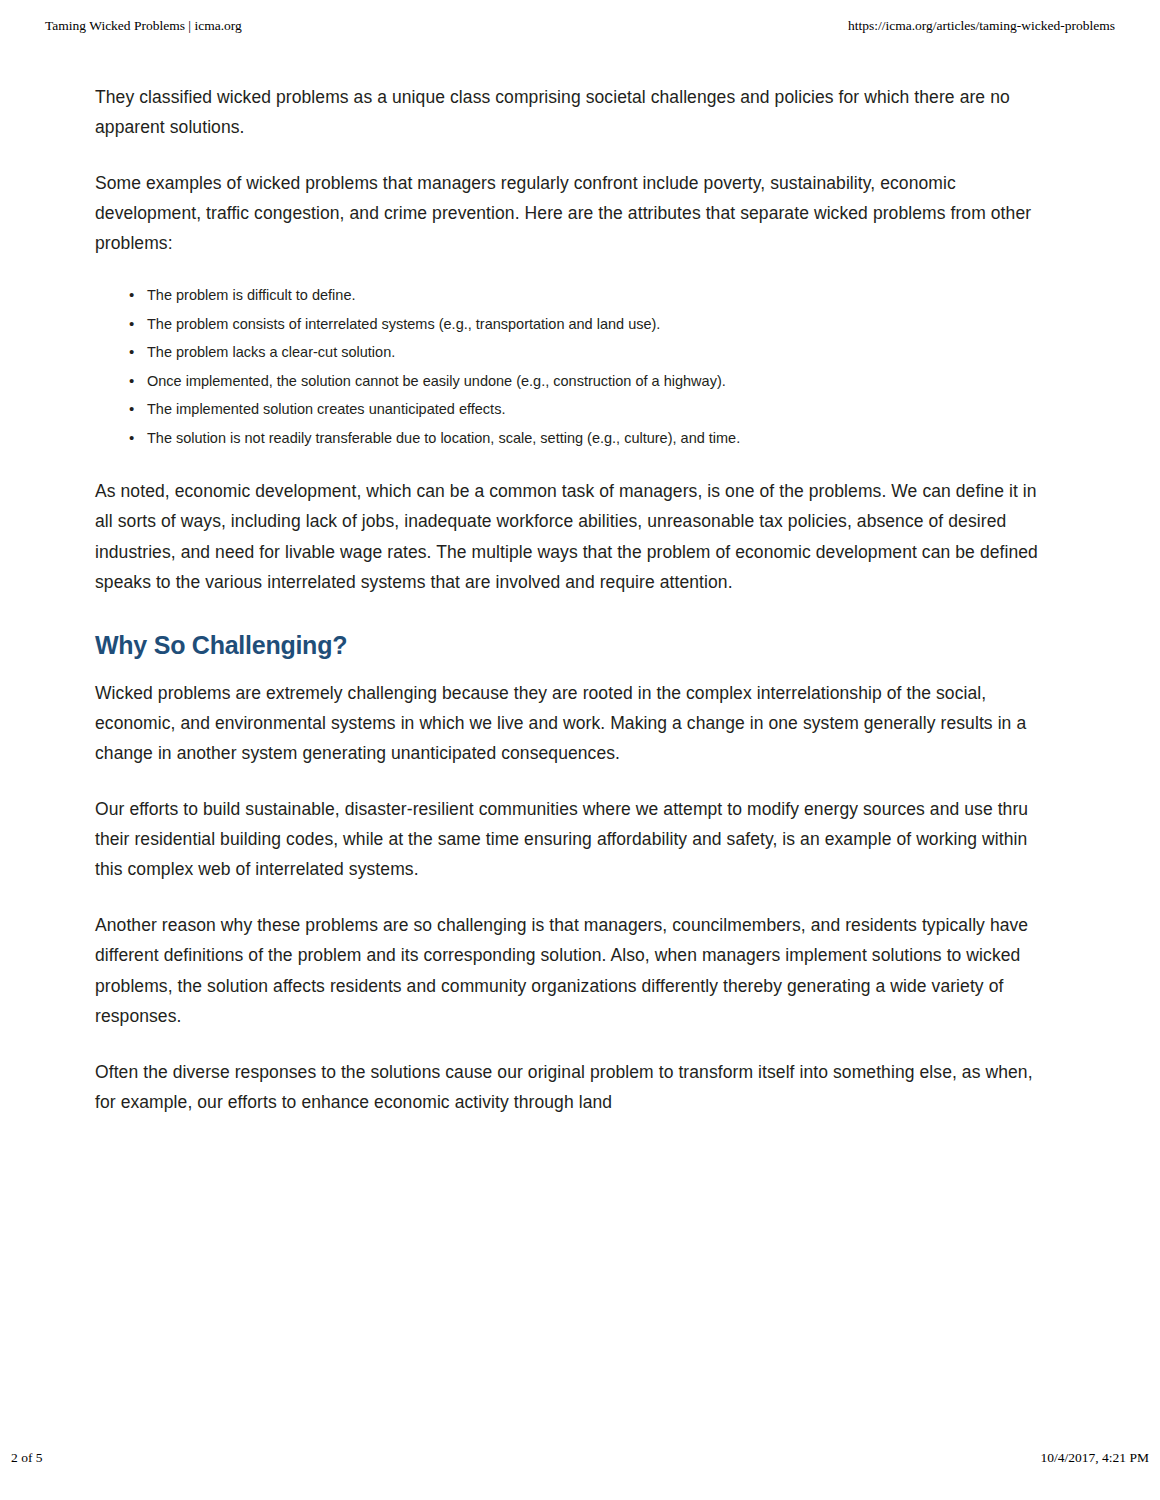Taming Wicked Problems | icma.org https://icma.org/articles/taming-wicked-problems
They classified wicked problems as a unique class comprising societal challenges and policies for which there are no apparent solutions.
Some examples of wicked problems that managers regularly confront include poverty, sustainability, economic development, traffic congestion, and crime prevention. Here are the attributes that separate wicked problems from other problems:
The problem is difficult to define.
The problem consists of interrelated systems (e.g., transportation and land use).
The problem lacks a clear-cut solution.
Once implemented, the solution cannot be easily undone (e.g., construction of a highway).
The implemented solution creates unanticipated effects.
The solution is not readily transferable due to location, scale, setting (e.g., culture), and time.
As noted, economic development, which can be a common task of managers, is one of the problems. We can define it in all sorts of ways, including lack of jobs, inadequate workforce abilities, unreasonable tax policies, absence of desired industries, and need for livable wage rates. The multiple ways that the problem of economic development can be defined speaks to the various interrelated systems that are involved and require attention.
Why So Challenging?
Wicked problems are extremely challenging because they are rooted in the complex interrelationship of the social, economic, and environmental systems in which we live and work. Making a change in one system generally results in a change in another system generating unanticipated consequences.
Our efforts to build sustainable, disaster-resilient communities where we attempt to modify energy sources and use thru their residential building codes, while at the same time ensuring affordability and safety, is an example of working within this complex web of interrelated systems.
Another reason why these problems are so challenging is that managers, councilmembers, and residents typically have different definitions of the problem and its corresponding solution. Also, when managers implement solutions to wicked problems, the solution affects residents and community organizations differently thereby generating a wide variety of responses.
Often the diverse responses to the solutions cause our original problem to transform itself into something else, as when, for example, our efforts to enhance economic activity through land
2 of 5 10/4/2017, 4:21 PM